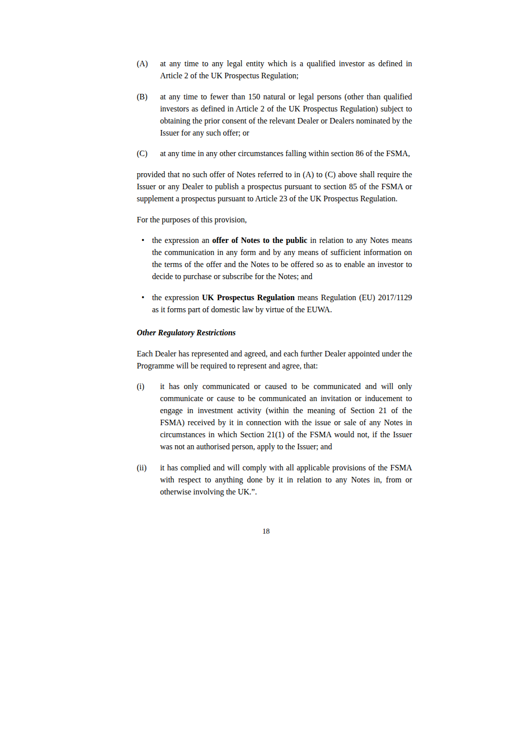(A)
at any time to any legal entity which is a qualified investor as defined in Article 2 of the UK Prospectus Regulation;
(B)
at any time to fewer than 150 natural or legal persons (other than qualified investors as defined in Article 2 of the UK Prospectus Regulation) subject to obtaining the prior consent of the relevant Dealer or Dealers nominated by the Issuer for any such offer; or
(C)
at any time in any other circumstances falling within section 86 of the FSMA,
provided that no such offer of Notes referred to in (A) to (C) above shall require the Issuer or any Dealer to publish a prospectus pursuant to section 85 of the FSMA or supplement a prospectus pursuant to Article 23 of the UK Prospectus Regulation.
For the purposes of this provision,
• the expression an offer of Notes to the public in relation to any Notes means the communication in any form and by any means of sufficient information on the terms of the offer and the Notes to be offered so as to enable an investor to decide to purchase or subscribe for the Notes; and
• the expression UK Prospectus Regulation means Regulation (EU) 2017/1129 as it forms part of domestic law by virtue of the EUWA.
Other Regulatory Restrictions
Each Dealer has represented and agreed, and each further Dealer appointed under the Programme will be required to represent and agree, that:
(i)
it has only communicated or caused to be communicated and will only communicate or cause to be communicated an invitation or inducement to engage in investment activity (within the meaning of Section 21 of the FSMA) received by it in connection with the issue or sale of any Notes in circumstances in which Section 21(1) of the FSMA would not, if the Issuer was not an authorised person, apply to the Issuer; and
(ii)
it has complied and will comply with all applicable provisions of the FSMA with respect to anything done by it in relation to any Notes in, from or otherwise involving the UK.”.
18